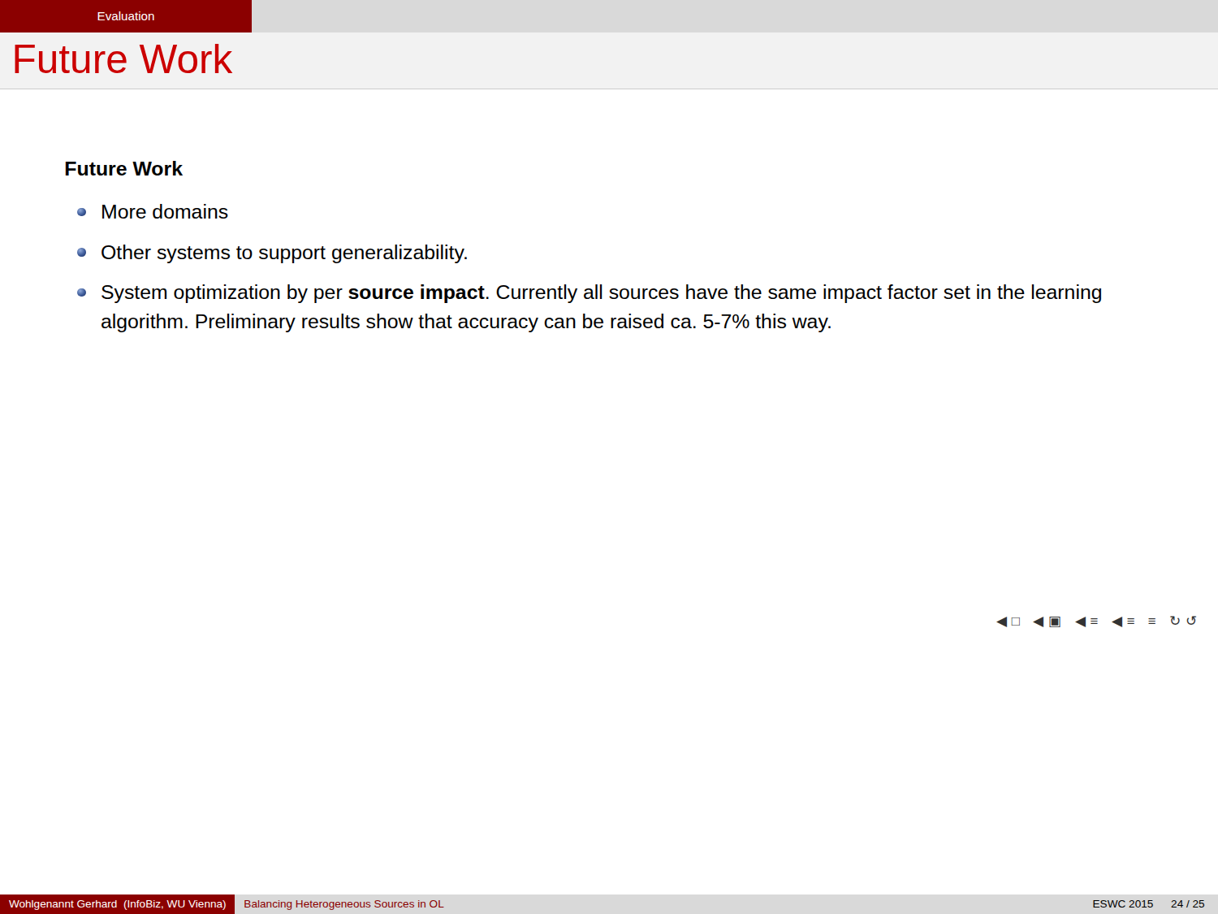Evaluation
Future Work
Future Work
More domains
Other systems to support generalizability.
System optimization by per source impact. Currently all sources have the same impact factor set in the learning algorithm. Preliminary results show that accuracy can be raised ca. 5-7% this way.
◀□ ◀▣ ◀≡ ◀≡ ≡ ↻↺
Wohlgenannt Gerhard (InfoBiz, WU Vienna)
Balancing Heterogeneous Sources in OL
ESWC 2015
24 / 25